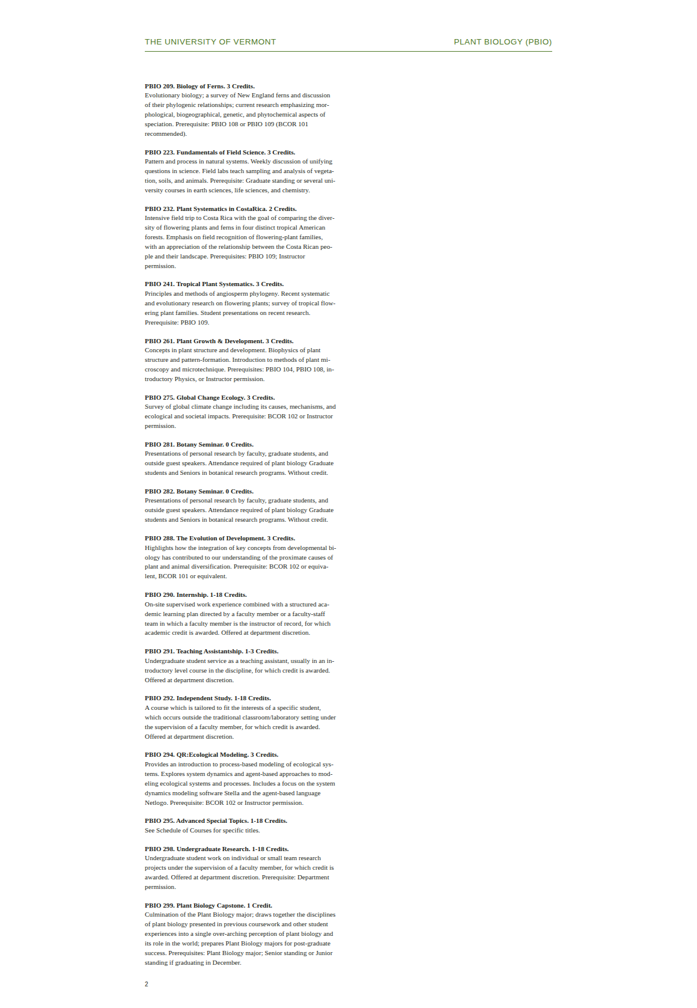The University of Vermont
Plant Biology (PBIO)
PBIO 209. Biology of Ferns. 3 Credits.
Evolutionary biology; a survey of New England ferns and discussion of their phylogenic relationships; current research emphasizing morphological, biogeographical, genetic, and phytochemical aspects of speciation. Prerequisite: PBIO 108 or PBIO 109 (BCOR 101 recommended).
PBIO 223. Fundamentals of Field Science. 3 Credits.
Pattern and process in natural systems. Weekly discussion of unifying questions in science. Field labs teach sampling and analysis of vegetation, soils, and animals. Prerequisite: Graduate standing or several university courses in earth sciences, life sciences, and chemistry.
PBIO 232. Plant Systematics in CostaRica. 2 Credits.
Intensive field trip to Costa Rica with the goal of comparing the diversity of flowering plants and ferns in four distinct tropical American forests. Emphasis on field recognition of flowering-plant families, with an appreciation of the relationship between the Costa Rican people and their landscape. Prerequisites: PBIO 109; Instructor permission.
PBIO 241. Tropical Plant Systematics. 3 Credits.
Principles and methods of angiosperm phylogeny. Recent systematic and evolutionary research on flowering plants; survey of tropical flowering plant families. Student presentations on recent research. Prerequisite: PBIO 109.
PBIO 261. Plant Growth & Development. 3 Credits.
Concepts in plant structure and development. Biophysics of plant structure and pattern-formation. Introduction to methods of plant microscopy and microtechnique. Prerequisites: PBIO 104, PBIO 108, introductory Physics, or Instructor permission.
PBIO 275. Global Change Ecology. 3 Credits.
Survey of global climate change including its causes, mechanisms, and ecological and societal impacts. Prerequisite: BCOR 102 or Instructor permission.
PBIO 281. Botany Seminar. 0 Credits.
Presentations of personal research by faculty, graduate students, and outside guest speakers. Attendance required of plant biology Graduate students and Seniors in botanical research programs. Without credit.
PBIO 282. Botany Seminar. 0 Credits.
Presentations of personal research by faculty, graduate students, and outside guest speakers. Attendance required of plant biology Graduate students and Seniors in botanical research programs. Without credit.
PBIO 288. The Evolution of Development. 3 Credits.
Highlights how the integration of key concepts from developmental biology has contributed to our understanding of the proximate causes of plant and animal diversification. Prerequisite: BCOR 102 or equivalent, BCOR 101 or equivalent.
PBIO 290. Internship. 1-18 Credits.
On-site supervised work experience combined with a structured academic learning plan directed by a faculty member or a faculty-staff team in which a faculty member is the instructor of record, for which academic credit is awarded. Offered at department discretion.
PBIO 291. Teaching Assistantship. 1-3 Credits.
Undergraduate student service as a teaching assistant, usually in an introductory level course in the discipline, for which credit is awarded. Offered at department discretion.
PBIO 292. Independent Study. 1-18 Credits.
A course which is tailored to fit the interests of a specific student, which occurs outside the traditional classroom/laboratory setting under the supervision of a faculty member, for which credit is awarded. Offered at department discretion.
PBIO 294. QR:Ecological Modeling. 3 Credits.
Provides an introduction to process-based modeling of ecological systems. Explores system dynamics and agent-based approaches to modeling ecological systems and processes. Includes a focus on the system dynamics modeling software Stella and the agent-based language Netlogo. Prerequisite: BCOR 102 or Instructor permission.
PBIO 295. Advanced Special Topics. 1-18 Credits.
See Schedule of Courses for specific titles.
PBIO 298. Undergraduate Research. 1-18 Credits.
Undergraduate student work on individual or small team research projects under the supervision of a faculty member, for which credit is awarded. Offered at department discretion. Prerequisite: Department permission.
PBIO 299. Plant Biology Capstone. 1 Credit.
Culmination of the Plant Biology major; draws together the disciplines of plant biology presented in previous coursework and other student experiences into a single over-arching perception of plant biology and its role in the world; prepares Plant Biology majors for post-graduate success. Prerequisites: Plant Biology major; Senior standing or Junior standing if graduating in December.
2